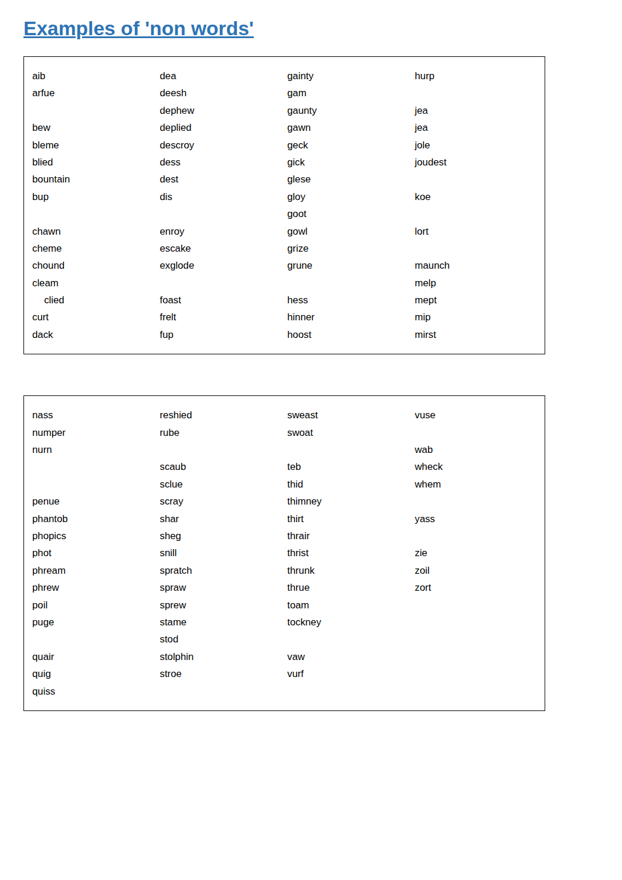Examples of 'non words'
aib
arfue
bew
bleme
blied
bountain
bup
chawn
cheme
chound
cleam
clied
curt
dack
dea
deesh
dephew
deplied
descroy
dess
dest
dis
enroy
escake
exglode
foast
frelt
fup
gainty
gam
gaunty
gawn
geck
gick
glese
gloy
goot
gowl
grize
grune
hess
hinner
hoost
hurp
jea
jea
jole
joudest
koe
lort
maunch
melp
mept
mip
mirst
nass
numper
nurn
penue
phantob
phopics
phot
phream
phrew
poil
puge
quair
quig
quiss
reshied
rube
scaub
sclue
scray
shar
sheg
snill
spratch
spraw
sprew
stame
stod
stolphin
stroe
sweast
swoat
teb
thid
thimney
thirt
thrair
thrist
thrunk
thrue
toam
tockney
vaw
vurf
vuse
wab
wheck
whem
yass
zie
zoil
zort